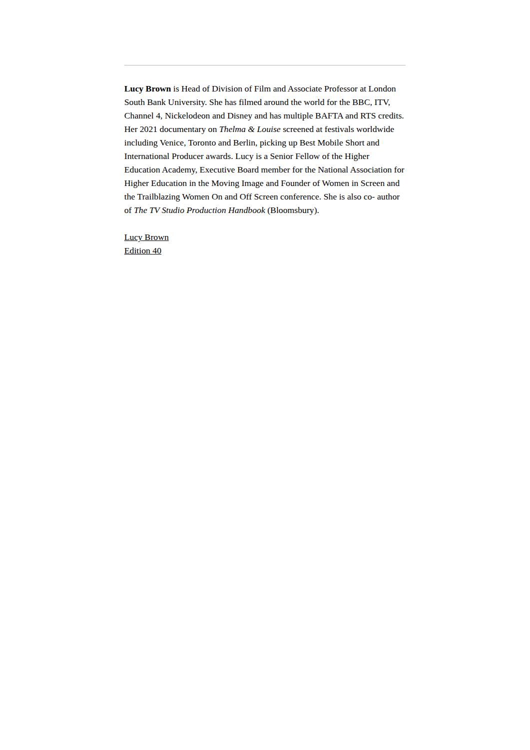Lucy Brown is Head of Division of Film and Associate Professor at London South Bank University. She has filmed around the world for the BBC, ITV, Channel 4, Nickelodeon and Disney and has multiple BAFTA and RTS credits. Her 2021 documentary on Thelma & Louise screened at festivals worldwide including Venice, Toronto and Berlin, picking up Best Mobile Short and International Producer awards. Lucy is a Senior Fellow of the Higher Education Academy, Executive Board member for the National Association for Higher Education in the Moving Image and Founder of Women in Screen and the Trailblazing Women On and Off Screen conference. She is also co- author of The TV Studio Production Handbook (Bloomsbury).
Lucy Brown
Edition 40